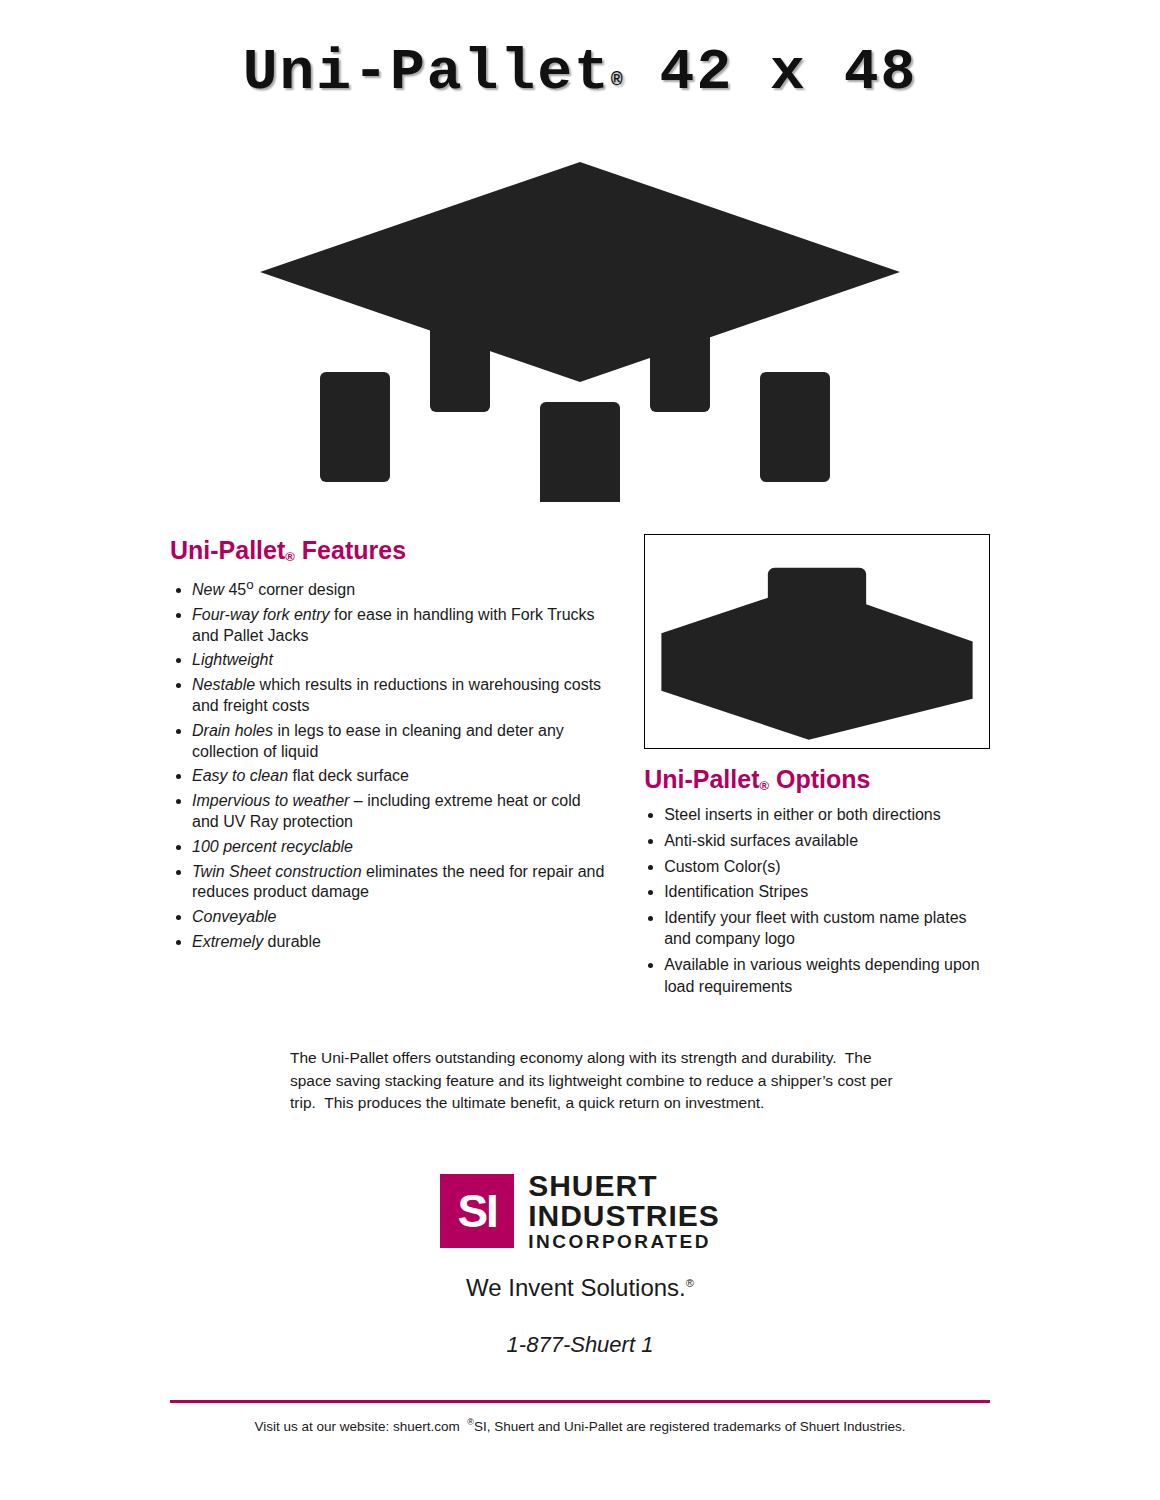Uni-Pallet® 42 x 48
Uni-Pallet® Features
New 45o corner design
Four-way fork entry for ease in handling with Fork Trucks and Pallet Jacks
Lightweight
Nestable which results in reductions in warehousing costs and freight costs
Drain holes in legs to ease in cleaning and deter any collection of liquid
Easy to clean flat deck surface
Impervious to weather – including extreme heat or cold and UV Ray protection
100 percent recyclable
Twin Sheet construction eliminates the need for repair and reduces product damage
Conveyable
Extremely durable
Uni-Pallet® Options
Steel inserts in either or both directions
Anti-skid surfaces available
Custom Color(s)
Identification Stripes
Identify your fleet with custom name plates and company logo
Available in various weights depending upon load requirements
The Uni-Pallet offers outstanding economy along with its strength and durability. The space saving stacking feature and its lightweight combine to reduce a shipper’s cost per trip. This produces the ultimate benefit, a quick return on investment.
SI
SHUERT
INDUSTRIES
INCORPORATED
We Invent Solutions.®
1-877-Shuert 1
Visit us at our website: shuert.com ®SI, Shuert and Uni-Pallet are registered trademarks of Shuert Industries.